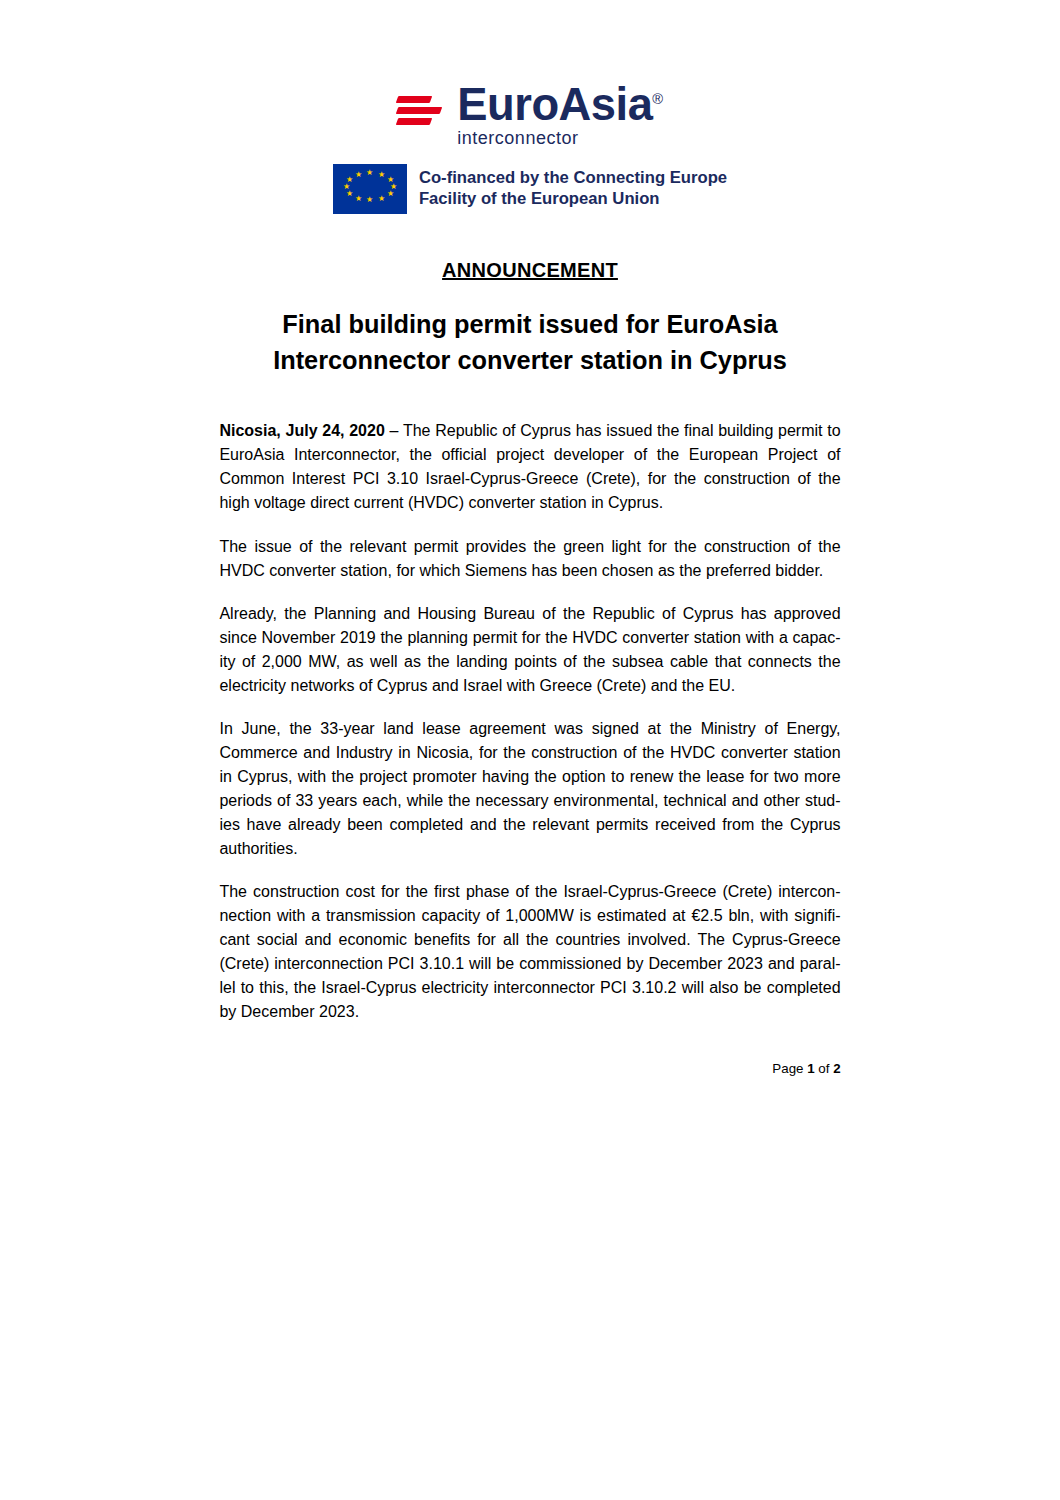EuroAsia®
interconnector
★ ★ ★ ★ ★ ★ ★ ★ ★ ★ ★ ★
Co-financed by the Connecting Europe
Facility of the European Union
ANNOUNCEMENT
Final building permit issued for EuroAsia Interconnector converter station in Cyprus
Nicosia, July 24, 2020 – The Republic of Cyprus has issued the final building permit to EuroAsia Interconnector, the official project developer of the European Project of Common Interest PCI 3.10 Israel-Cyprus-Greece (Crete), for the construction of the high voltage direct current (HVDC) converter station in Cyprus.
The issue of the relevant permit provides the green light for the construction of the HVDC converter station, for which Siemens has been chosen as the preferred bidder.
Already, the Planning and Housing Bureau of the Republic of Cyprus has approved since November 2019 the planning permit for the HVDC converter station with a capacity of 2,000 MW, as well as the landing points of the subsea cable that connects the electricity networks of Cyprus and Israel with Greece (Crete) and the EU.
In June, the 33-year land lease agreement was signed at the Ministry of Energy, Commerce and Industry in Nicosia, for the construction of the HVDC converter station in Cyprus, with the project promoter having the option to renew the lease for two more periods of 33 years each, while the necessary environmental, technical and other studies have already been completed and the relevant permits received from the Cyprus authorities.
The construction cost for the first phase of the Israel-Cyprus-Greece (Crete) interconnection with a transmission capacity of 1,000MW is estimated at €2.5 bln, with significant social and economic benefits for all the countries involved. The Cyprus-Greece (Crete) interconnection PCI 3.10.1 will be commissioned by December 2023 and parallel to this, the Israel-Cyprus electricity interconnector PCI 3.10.2 will also be completed by December 2023.
Page 1 of 2